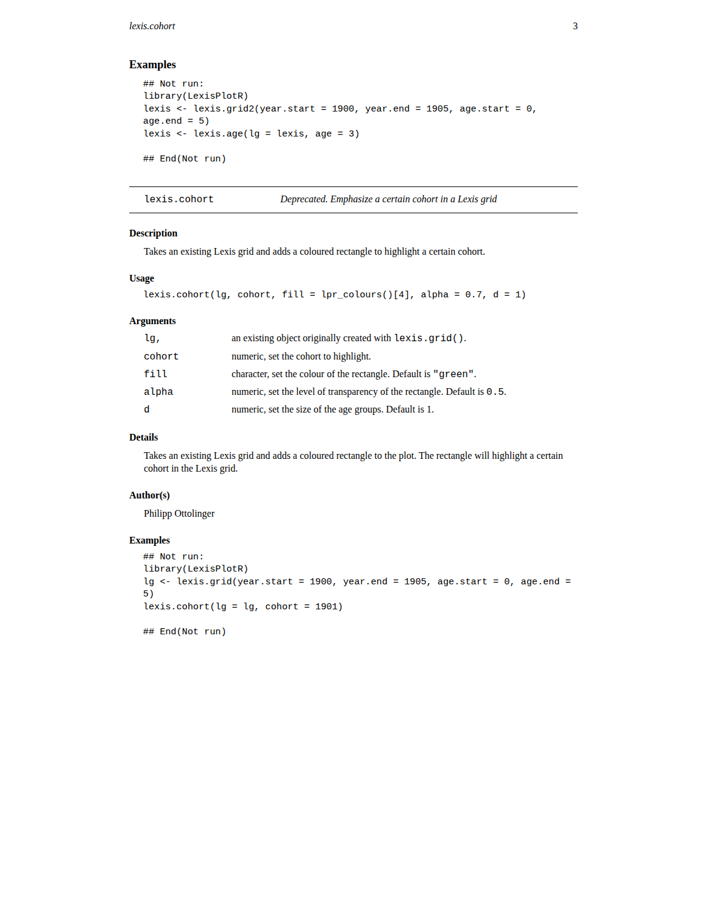lexis.cohort 3
Examples
## Not run:
library(LexisPlotR)
lexis <- lexis.grid2(year.start = 1900, year.end = 1905, age.start = 0, age.end = 5)
lexis <- lexis.age(lg = lexis, age = 3)

## End(Not run)
lexis.cohort Deprecated. Emphasize a certain cohort in a Lexis grid
Description
Takes an existing Lexis grid and adds a coloured rectangle to highlight a certain cohort.
Usage
lexis.cohort(lg, cohort, fill = lpr_colours()[4], alpha = 0.7, d = 1)
Arguments
lg,
an existing object originally created with lexis.grid().
cohort
numeric, set the cohort to highlight.
fill
character, set the colour of the rectangle. Default is "green".
alpha
numeric, set the level of transparency of the rectangle. Default is 0.5.
d
numeric, set the size of the age groups. Default is 1.
Details
Takes an existing Lexis grid and adds a coloured rectangle to the plot. The rectangle will highlight a certain cohort in the Lexis grid.
Author(s)
Philipp Ottolinger
Examples
## Not run:
library(LexisPlotR)
lg <- lexis.grid(year.start = 1900, year.end = 1905, age.start = 0, age.end = 5)
lexis.cohort(lg = lg, cohort = 1901)

## End(Not run)